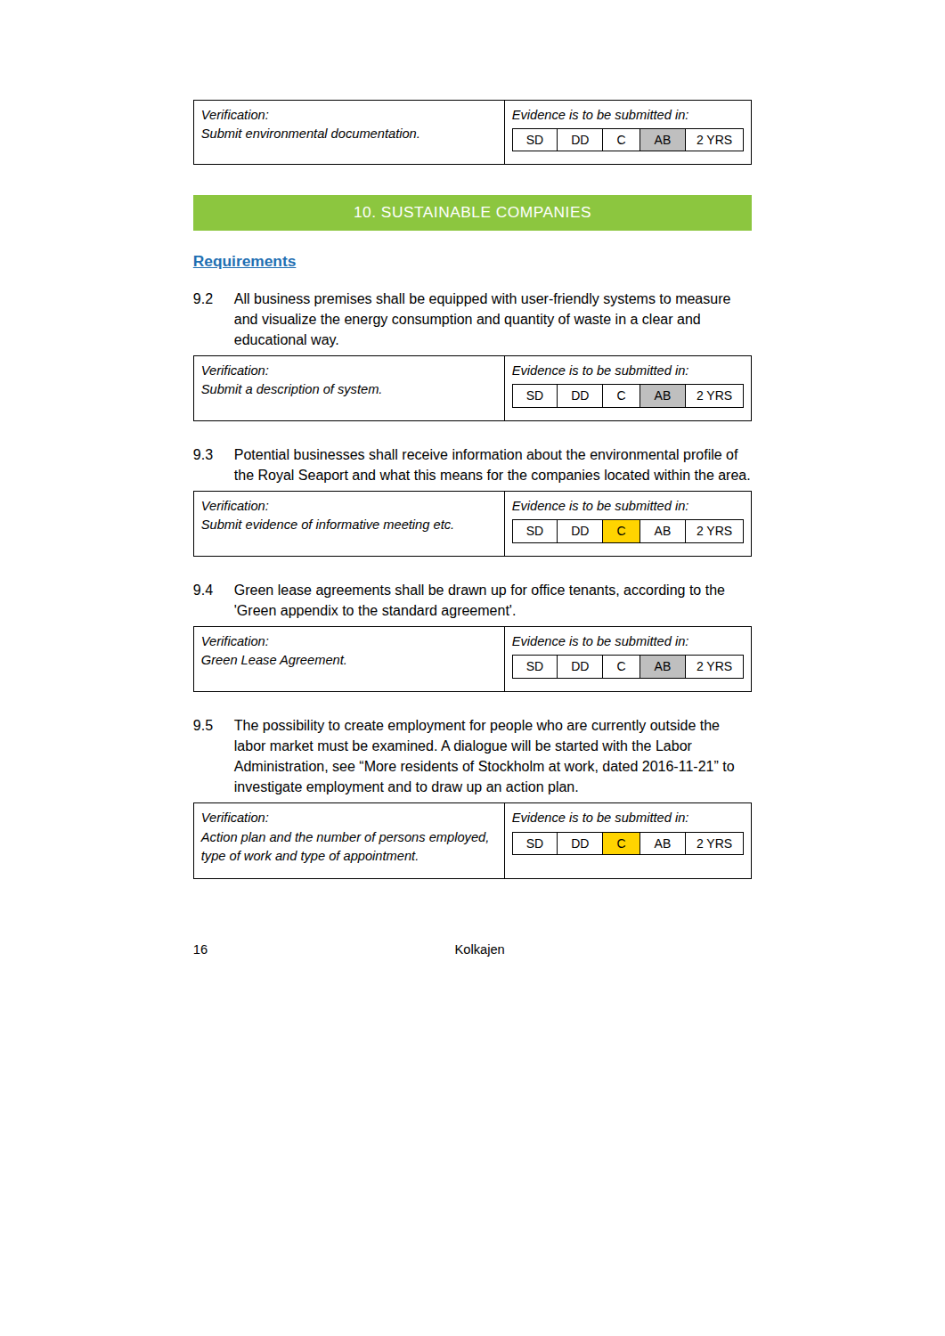| Verification: Submit environmental documentation. | Evidence is to be submitted in: / SD / DD / C / AB / 2 YRS / |
10. SUSTAINABLE COMPANIES
Requirements
9.2
All business premises shall be equipped with user-friendly systems to measure and visualize the energy consumption and quantity of waste in a clear and educational way.
| Verification: Submit a description of system. | Evidence is to be submitted in: / SD / DD / C / AB / 2 YRS / |
9.3
Potential businesses shall receive information about the environmental profile of the Royal Seaport and what this means for the companies located within the area.
| Verification: Submit evidence of informative meeting etc. | Evidence is to be submitted in: / SD / DD / C / AB / 2 YRS / |
9.4
Green lease agreements shall be drawn up for office tenants, according to the 'Green appendix to the standard agreement'.
| Verification: Green Lease Agreement. | Evidence is to be submitted in: / SD / DD / C / AB / 2 YRS / |
9.5
The possibility to create employment for people who are currently outside the labor market must be examined. A dialogue will be started with the Labor Administration, see “More residents of Stockholm at work, dated 2016-11-21” to investigate employment and to draw up an action plan.
| Verification: Action plan and the number of persons employed, type of work and type of appointment. | Evidence is to be submitted in: / SD / DD / C / AB / 2 YRS / |
16
Kolkajen